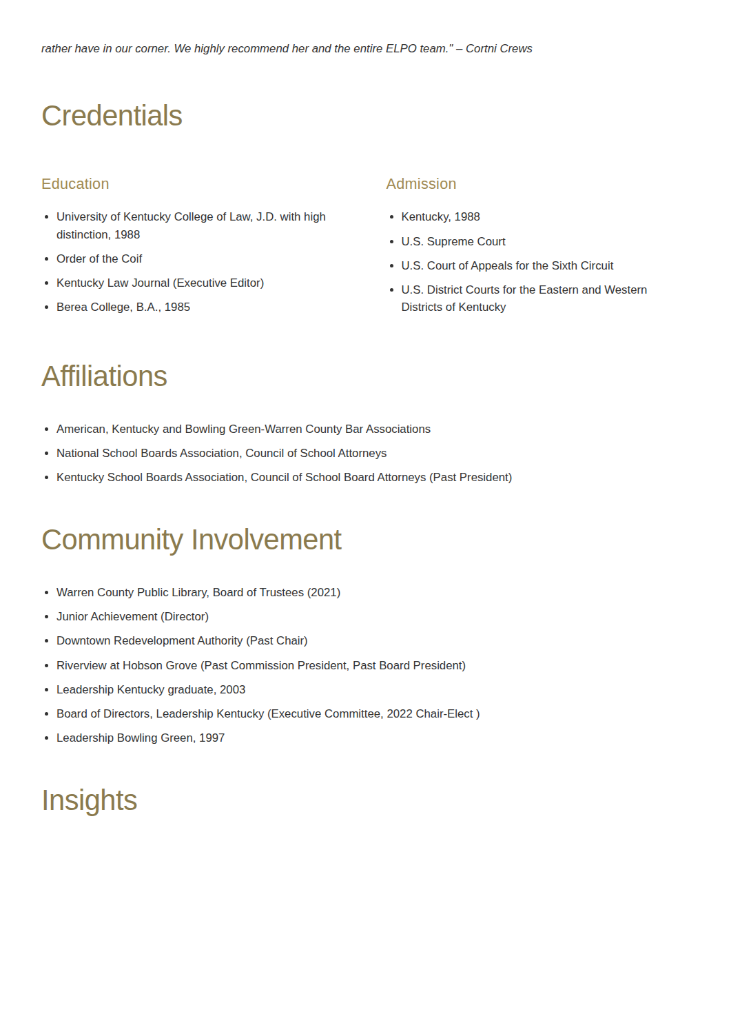rather have in our corner. We highly recommend her and the entire ELPO team." – Cortni Crews
Credentials
Education
University of Kentucky College of Law, J.D. with high distinction, 1988
Order of the Coif
Kentucky Law Journal (Executive Editor)
Berea College, B.A., 1985
Admission
Kentucky, 1988
U.S. Supreme Court
U.S. Court of Appeals for the Sixth Circuit
U.S. District Courts for the Eastern and Western Districts of Kentucky
Affiliations
American, Kentucky and Bowling Green-Warren County Bar Associations
National School Boards Association, Council of School Attorneys
Kentucky School Boards Association, Council of School Board Attorneys (Past President)
Community Involvement
Warren County Public Library, Board of Trustees (2021)
Junior Achievement (Director)
Downtown Redevelopment Authority (Past Chair)
Riverview at Hobson Grove (Past Commission President, Past Board President)
Leadership Kentucky graduate, 2003
Board of Directors, Leadership Kentucky (Executive Committee, 2022 Chair-Elect )
Leadership Bowling Green, 1997
Insights